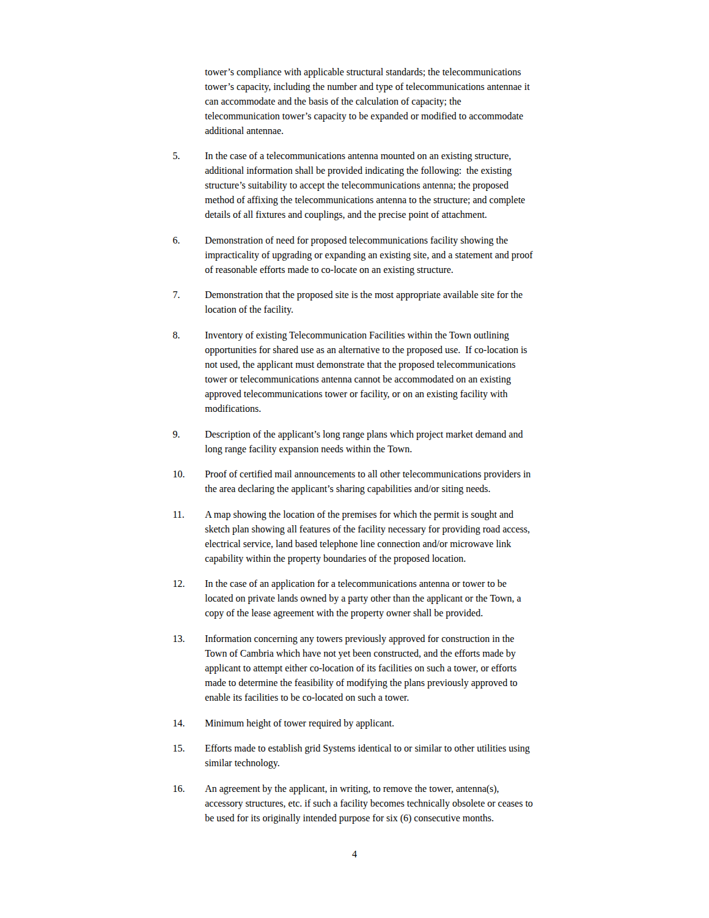tower’s compliance with applicable structural standards; the telecommunications tower’s capacity, including the number and type of telecommunications antennae it can accommodate and the basis of the calculation of capacity; the telecommunication tower’s capacity to be expanded or modified to accommodate additional antennae.
5. In the case of a telecommunications antenna mounted on an existing structure, additional information shall be provided indicating the following: the existing structure’s suitability to accept the telecommunications antenna; the proposed method of affixing the telecommunications antenna to the structure; and complete details of all fixtures and couplings, and the precise point of attachment.
6. Demonstration of need for proposed telecommunications facility showing the impracticality of upgrading or expanding an existing site, and a statement and proof of reasonable efforts made to co-locate on an existing structure.
7. Demonstration that the proposed site is the most appropriate available site for the location of the facility.
8. Inventory of existing Telecommunication Facilities within the Town outlining opportunities for shared use as an alternative to the proposed use. If co-location is not used, the applicant must demonstrate that the proposed telecommunications tower or telecommunications antenna cannot be accommodated on an existing approved telecommunications tower or facility, or on an existing facility with modifications.
9. Description of the applicant’s long range plans which project market demand and long range facility expansion needs within the Town.
10. Proof of certified mail announcements to all other telecommunications providers in the area declaring the applicant’s sharing capabilities and/or siting needs.
11. A map showing the location of the premises for which the permit is sought and sketch plan showing all features of the facility necessary for providing road access, electrical service, land based telephone line connection and/or microwave link capability within the property boundaries of the proposed location.
12. In the case of an application for a telecommunications antenna or tower to be located on private lands owned by a party other than the applicant or the Town, a copy of the lease agreement with the property owner shall be provided.
13. Information concerning any towers previously approved for construction in the Town of Cambria which have not yet been constructed, and the efforts made by applicant to attempt either co-location of its facilities on such a tower, or efforts made to determine the feasibility of modifying the plans previously approved to enable its facilities to be co-located on such a tower.
14. Minimum height of tower required by applicant.
15. Efforts made to establish grid Systems identical to or similar to other utilities using similar technology.
16. An agreement by the applicant, in writing, to remove the tower, antenna(s), accessory structures, etc. if such a facility becomes technically obsolete or ceases to be used for its originally intended purpose for six (6) consecutive months.
4